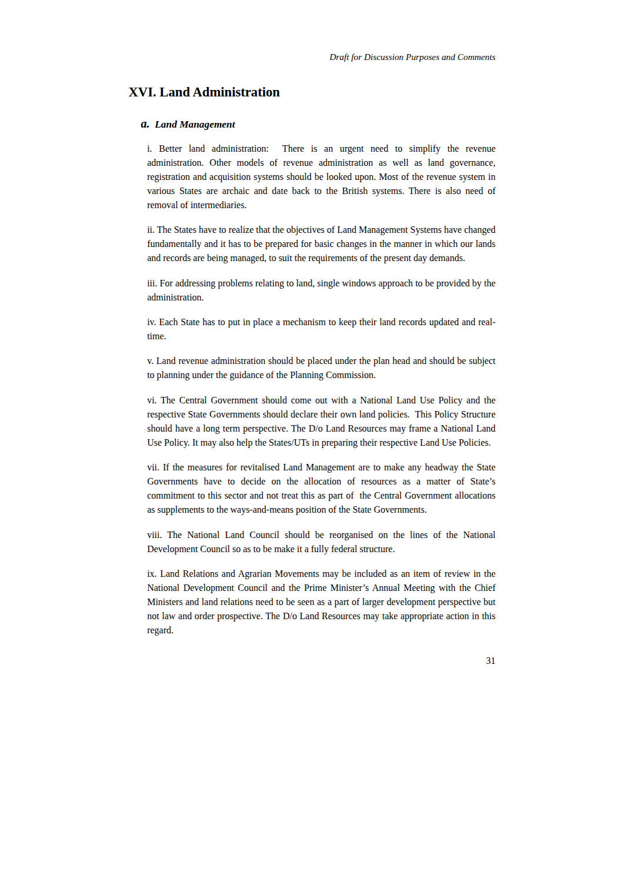Draft for Discussion Purposes and Comments
XVI. Land Administration
a. Land Management
i. Better land administration: There is an urgent need to simplify the revenue administration. Other models of revenue administration as well as land governance, registration and acquisition systems should be looked upon. Most of the revenue system in various States are archaic and date back to the British systems. There is also need of removal of intermediaries.
ii. The States have to realize that the objectives of Land Management Systems have changed fundamentally and it has to be prepared for basic changes in the manner in which our lands and records are being managed, to suit the requirements of the present day demands.
iii. For addressing problems relating to land, single windows approach to be provided by the administration.
iv. Each State has to put in place a mechanism to keep their land records updated and real-time.
v. Land revenue administration should be placed under the plan head and should be subject to planning under the guidance of the Planning Commission.
vi. The Central Government should come out with a National Land Use Policy and the respective State Governments should declare their own land policies. This Policy Structure should have a long term perspective. The D/o Land Resources may frame a National Land Use Policy. It may also help the States/UTs in preparing their respective Land Use Policies.
vii. If the measures for revitalised Land Management are to make any headway the State Governments have to decide on the allocation of resources as a matter of State’s commitment to this sector and not treat this as part of the Central Government allocations as supplements to the ways-and-means position of the State Governments.
viii. The National Land Council should be reorganised on the lines of the National Development Council so as to be make it a fully federal structure.
ix. Land Relations and Agrarian Movements may be included as an item of review in the National Development Council and the Prime Minister’s Annual Meeting with the Chief Ministers and land relations need to be seen as a part of larger development perspective but not law and order prospective. The D/o Land Resources may take appropriate action in this regard.
31